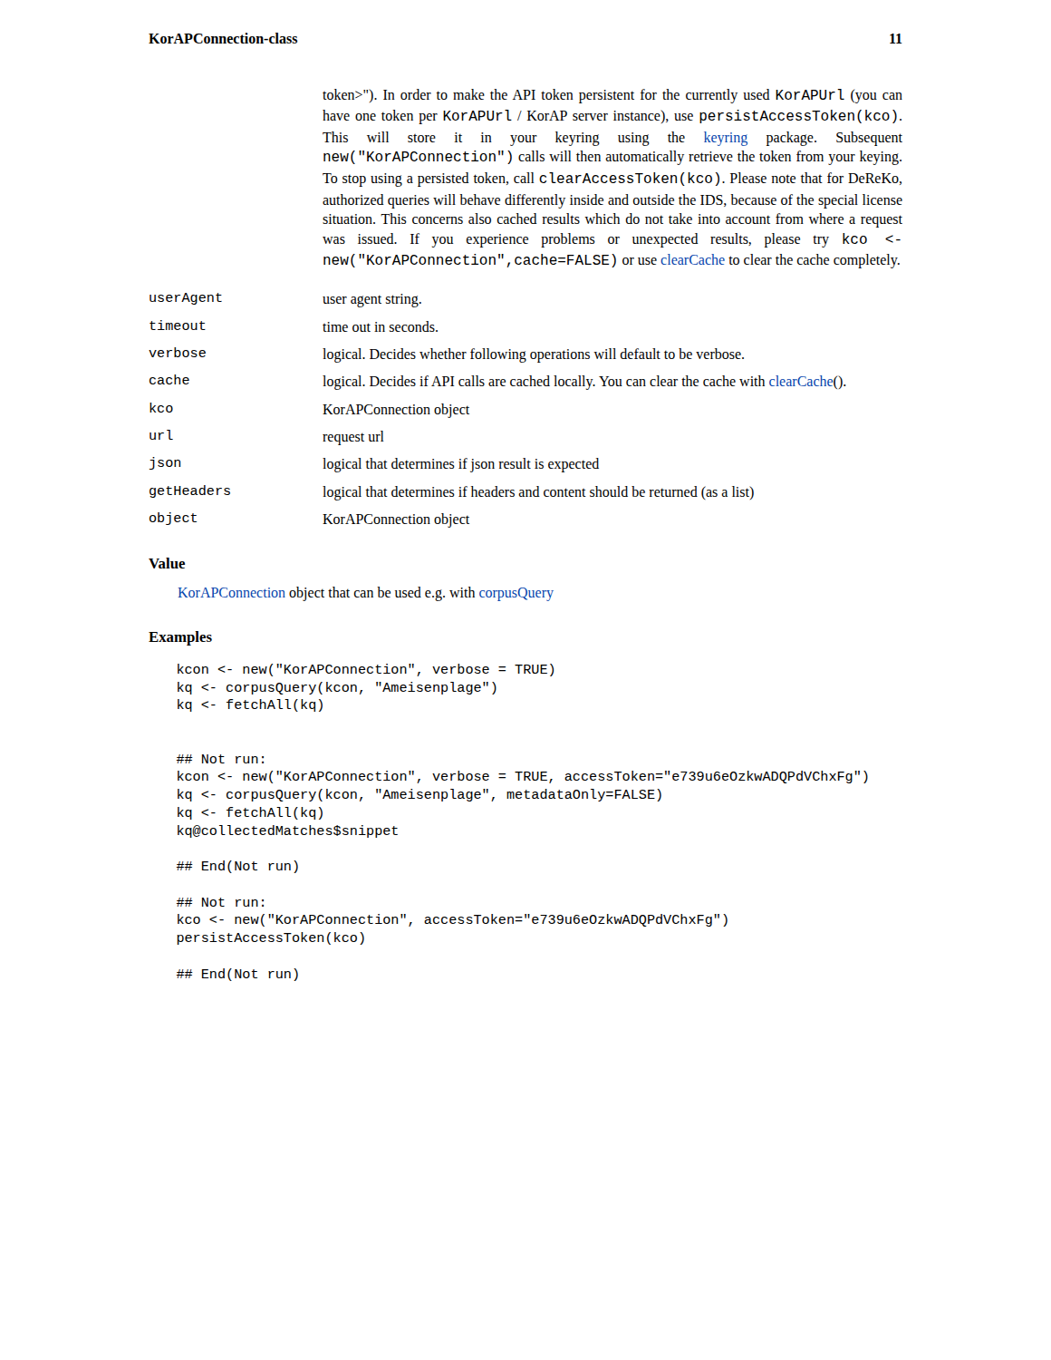KorAPConnection-class 11
token>"). In order to make the API token persistent for the currently used KorAPUrl (you can have one token per KorAPUrl / KorAP server instance), use persistAccessToken(kco). This will store it in your keyring using the keyring package. Subsequent new("KorAPConnection") calls will then automatically retrieve the token from your keying. To stop using a persisted token, call clearAccessToken(kco). Please note that for DeReKo, authorized queries will behave differently inside and outside the IDS, because of the special license situation. This concerns also cached results which do not take into account from where a request was issued. If you experience problems or unexpected results, please try kco <-new("KorAPConnection",cache=FALSE) or use clearCache to clear the cache completely.
userAgent
user agent string.
timeout
time out in seconds.
verbose
logical. Decides whether following operations will default to be verbose.
cache
logical. Decides if API calls are cached locally. You can clear the cache with clearCache().
kco
KorAPConnection object
url
request url
json
logical that determines if json result is expected
getHeaders
logical that determines if headers and content should be returned (as a list)
object
KorAPConnection object
Value
KorAPConnection object that can be used e.g. with corpusQuery
Examples
kcon <- new("KorAPConnection", verbose = TRUE)
kq <- corpusQuery(kcon, "Ameisenplage")
kq <- fetchAll(kq)


## Not run: 
kcon <- new("KorAPConnection", verbose = TRUE, accessToken="e739u6eOzkwADQPdVChxFg")
kq <- corpusQuery(kcon, "Ameisenplage", metadataOnly=FALSE)
kq <- fetchAll(kq)
kq@collectedMatches$snippet

## End(Not run)

## Not run: 
kco <- new("KorAPConnection", accessToken="e739u6eOzkwADQPdVChxFg")
persistAccessToken(kco)

## End(Not run)